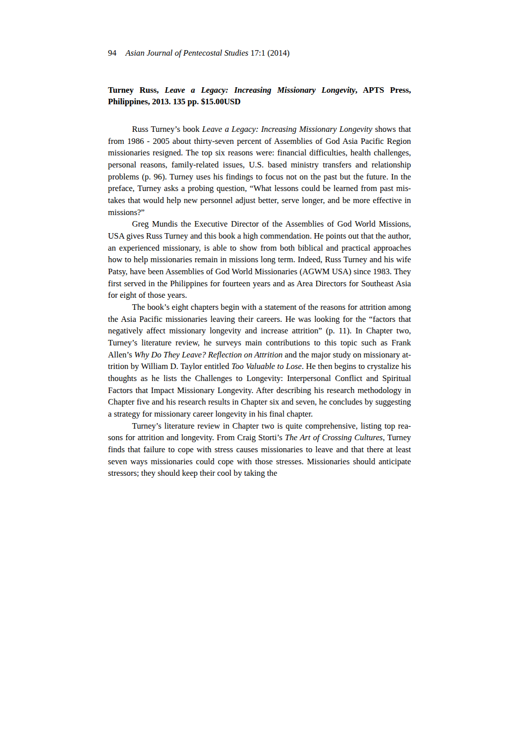94 Asian Journal of Pentecostal Studies 17:1 (2014)
Turney Russ, Leave a Legacy: Increasing Missionary Longevity, APTS Press, Philippines, 2013. 135 pp. $15.00USD
Russ Turney’s book Leave a Legacy: Increasing Missionary Longevity shows that from 1986 - 2005 about thirty-seven percent of Assemblies of God Asia Pacific Region missionaries resigned. The top six reasons were: financial difficulties, health challenges, personal reasons, family-related issues, U.S. based ministry transfers and relationship problems (p. 96). Turney uses his findings to focus not on the past but the future. In the preface, Turney asks a probing question, “What lessons could be learned from past mistakes that would help new personnel adjust better, serve longer, and be more effective in missions?”
Greg Mundis the Executive Director of the Assemblies of God World Missions, USA gives Russ Turney and this book a high commendation. He points out that the author, an experienced missionary, is able to show from both biblical and practical approaches how to help missionaries remain in missions long term. Indeed, Russ Turney and his wife Patsy, have been Assemblies of God World Missionaries (AGWM USA) since 1983. They first served in the Philippines for fourteen years and as Area Directors for Southeast Asia for eight of those years.
The book’s eight chapters begin with a statement of the reasons for attrition among the Asia Pacific missionaries leaving their careers. He was looking for the “factors that negatively affect missionary longevity and increase attrition” (p. 11). In Chapter two, Turney’s literature review, he surveys main contributions to this topic such as Frank Allen’s Why Do They Leave? Reflection on Attrition and the major study on missionary attrition by William D. Taylor entitled Too Valuable to Lose. He then begins to crystalize his thoughts as he lists the Challenges to Longevity: Interpersonal Conflict and Spiritual Factors that Impact Missionary Longevity. After describing his research methodology in Chapter five and his research results in Chapter six and seven, he concludes by suggesting a strategy for missionary career longevity in his final chapter.
Turney’s literature review in Chapter two is quite comprehensive, listing top reasons for attrition and longevity. From Craig Storti’s The Art of Crossing Cultures, Turney finds that failure to cope with stress causes missionaries to leave and that there at least seven ways missionaries could cope with those stresses. Missionaries should anticipate stressors; they should keep their cool by taking the